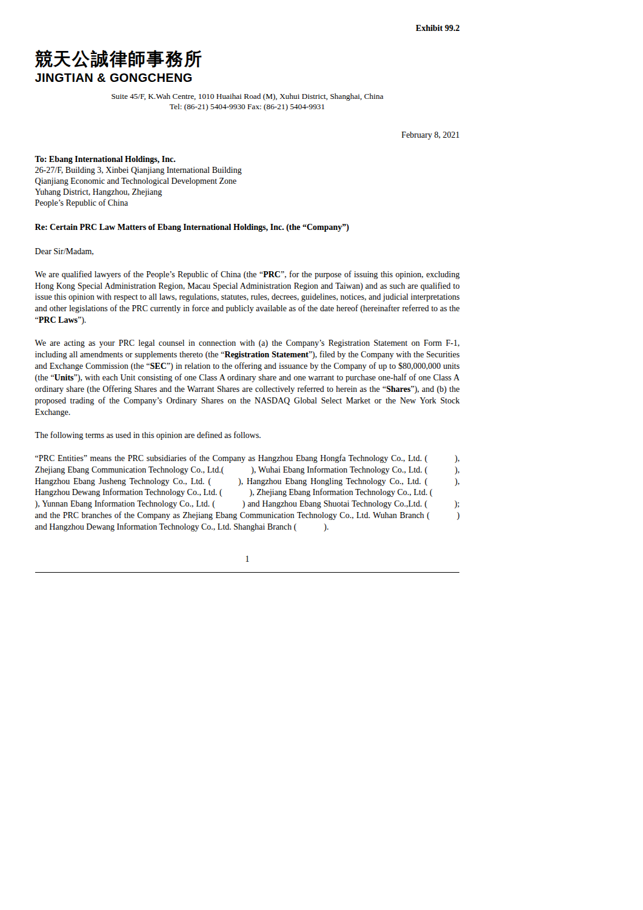Exhibit 99.2
競天公誠律師事務所
JINGTIAN & GONGCHENG
Suite 45/F, K.Wah Centre, 1010 Huaihai Road (M), Xuhui District, Shanghai, China
Tel: (86-21) 5404-9930 Fax: (86-21) 5404-9931
February 8, 2021
To: Ebang International Holdings, Inc.
26-27/F, Building 3, Xinbei Qianjiang International Building
Qianjiang Economic and Technological Development Zone
Yuhang District, Hangzhou, Zhejiang
People’s Republic of China
Re: Certain PRC Law Matters of Ebang International Holdings, Inc. (the “Company”)
Dear Sir/Madam,
We are qualified lawyers of the People’s Republic of China (the “PRC”, for the purpose of issuing this opinion, excluding Hong Kong Special Administration Region, Macau Special Administration Region and Taiwan) and as such are qualified to issue this opinion with respect to all laws, regulations, statutes, rules, decrees, guidelines, notices, and judicial interpretations and other legislations of the PRC currently in force and publicly available as of the date hereof (hereinafter referred to as the “PRC Laws”).
We are acting as your PRC legal counsel in connection with (a) the Company’s Registration Statement on Form F-1, including all amendments or supplements thereto (the “Registration Statement”), filed by the Company with the Securities and Exchange Commission (the “SEC”) in relation to the offering and issuance by the Company of up to $80,000,000 units (the “Units”), with each Unit consisting of one Class A ordinary share and one warrant to purchase one-half of one Class A ordinary share (the Offering Shares and the Warrant Shares are collectively referred to herein as the “Shares”), and (b) the proposed trading of the Company’s Ordinary Shares on the NASDAQ Global Select Market or the New York Stock Exchange.
The following terms as used in this opinion are defined as follows.
“PRC Entities” means the PRC subsidiaries of the Company as Hangzhou Ebang Hongfa Technology Co., Ltd. ( ), Zhejiang Ebang Communication Technology Co., Ltd.( ), Wuhai Ebang Information Technology Co., Ltd. ( ), Hangzhou Ebang Jusheng Technology Co., Ltd. ( ), Hangzhou Ebang Hongling Technology Co., Ltd. ( ), Hangzhou Dewang Information Technology Co., Ltd. ( ), Zhejiang Ebang Information Technology Co., Ltd. ( ), Yunnan Ebang Information Technology Co., Ltd. ( ) and Hangzhou Ebang Shuotai Technology Co.,Ltd. ( ); and the PRC branches of the Company as Zhejiang Ebang Communication Technology Co., Ltd. Wuhan Branch ( ) and Hangzhou Dewang Information Technology Co., Ltd. Shanghai Branch ( ).
1